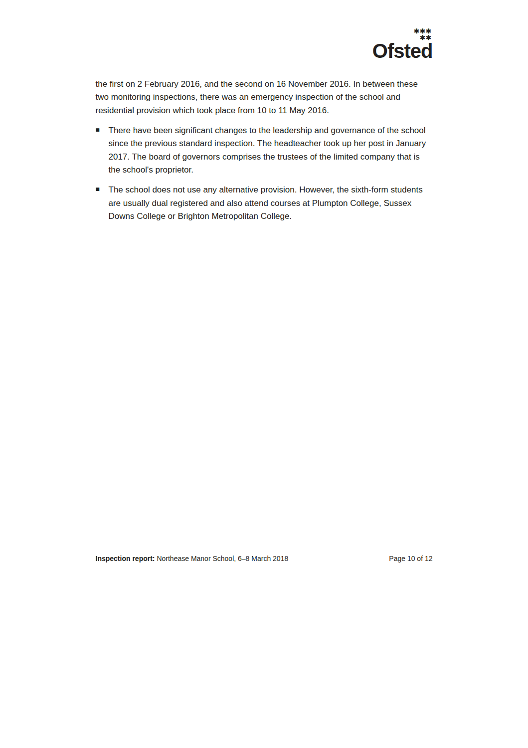✱✱✱
✱✱
Ofsted
the first on 2 February 2016, and the second on 16 November 2016. In between these two monitoring inspections, there was an emergency inspection of the school and residential provision which took place from 10 to 11 May 2016.
There have been significant changes to the leadership and governance of the school since the previous standard inspection. The headteacher took up her post in January 2017. The board of governors comprises the trustees of the limited company that is the school's proprietor.
The school does not use any alternative provision. However, the sixth-form students are usually dual registered and also attend courses at Plumpton College, Sussex Downs College or Brighton Metropolitan College.
Inspection report: Northease Manor School, 6–8 March 2018
Page 10 of 12